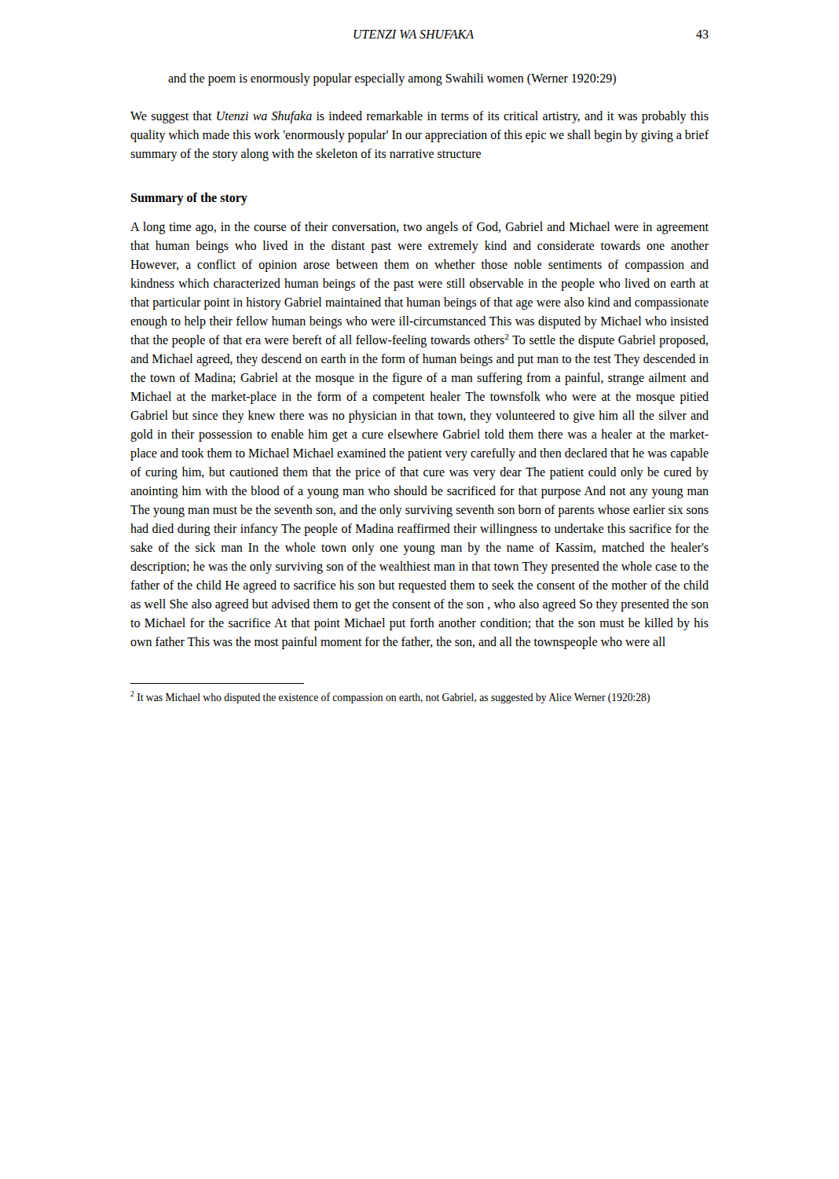UTENZI WA SHUFAKA 43
and the poem is enormously popular especially among Swahili women (Werner 1920:29)
We suggest that Utenzi wa Shufaka is indeed remarkable in terms of its critical artistry, and it was probably this quality which made this work 'enormously popular' In our appreciation of this epic we shall begin by giving a brief summary of the story along with the skeleton of its narrative structure
Summary of the story
A long time ago, in the course of their conversation, two angels of God, Gabriel and Michael were in agreement that human beings who lived in the distant past were extremely kind and considerate towards one another However, a conflict of opinion arose between them on whether those noble sentiments of compassion and kindness which characterized human beings of the past were still observable in the people who lived on earth at that particular point in history Gabriel maintained that human beings of that age were also kind and compassionate enough to help their fellow human beings who were ill-circumstanced This was disputed by Michael who insisted that the people of that era were bereft of all fellow-feeling towards others2 To settle the dispute Gabriel proposed, and Michael agreed, they descend on earth in the form of human beings and put man to the test They descended in the town of Madina; Gabriel at the mosque in the figure of a man suffering from a painful, strange ailment and Michael at the market-place in the form of a competent healer The townsfolk who were at the mosque pitied Gabriel but since they knew there was no physician in that town, they volunteered to give him all the silver and gold in their possession to enable him get a cure elsewhere Gabriel told them there was a healer at the market-place and took them to Michael Michael examined the patient very carefully and then declared that he was capable of curing him, but cautioned them that the price of that cure was very dear The patient could only be cured by anointing him with the blood of a young man who should be sacrificed for that purpose And not any young man The young man must be the seventh son, and the only surviving seventh son born of parents whose earlier six sons had died during their infancy The people of Madina reaffirmed their willingness to undertake this sacrifice for the sake of the sick man In the whole town only one young man by the name of Kassim, matched the healer's description; he was the only surviving son of the wealthiest man in that town They presented the whole case to the father of the child He agreed to sacrifice his son but requested them to seek the consent of the mother of the child as well She also agreed but advised them to get the consent of the son , who also agreed So they presented the son to Michael for the sacrifice At that point Michael put forth another condition; that the son must be killed by his own father This was the most painful moment for the father, the son, and all the townspeople who were all
2 It was Michael who disputed the existence of compassion on earth, not Gabriel, as suggested by Alice Werner (1920:28)